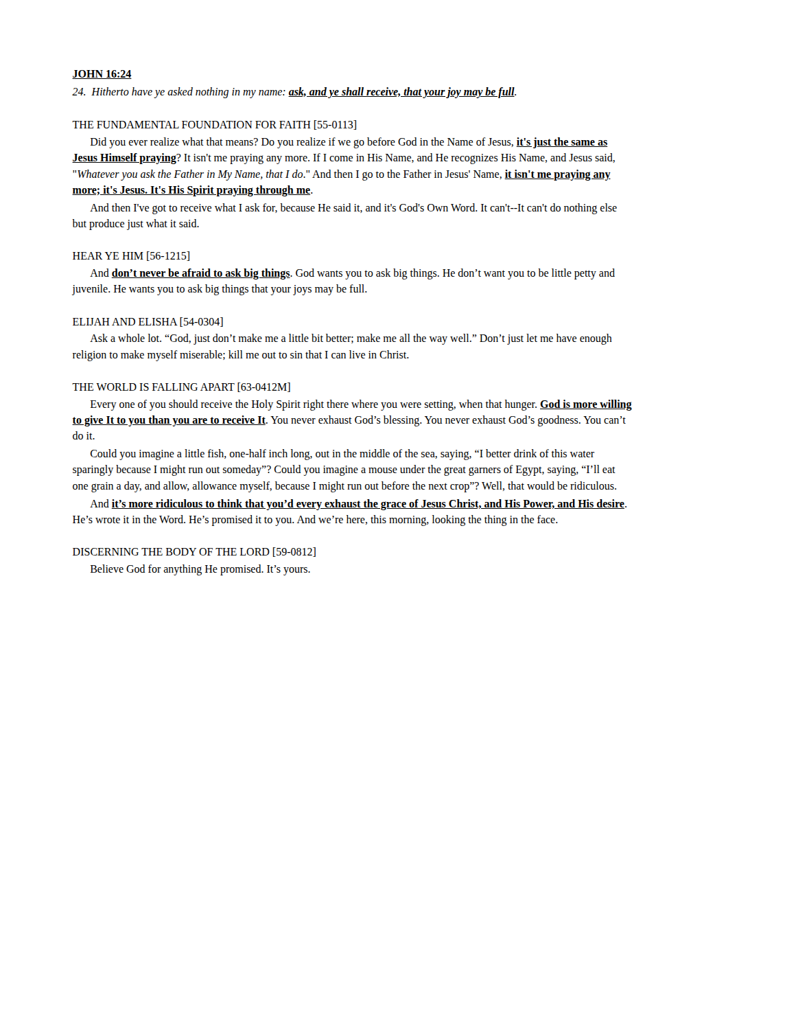JOHN 16:24
24. Hitherto have ye asked nothing in my name: ask, and ye shall receive, that your joy may be full.
THE FUNDAMENTAL FOUNDATION FOR FAITH [55-0113]
Did you ever realize what that means? Do you realize if we go before God in the Name of Jesus, it's just the same as Jesus Himself praying? It isn't me praying any more. If I come in His Name, and He recognizes His Name, and Jesus said, "Whatever you ask the Father in My Name, that I do." And then I go to the Father in Jesus' Name, it isn't me praying any more; it's Jesus. It's His Spirit praying through me.
And then I've got to receive what I ask for, because He said it, and it's God's Own Word. It can't--It can't do nothing else but produce just what it said.
HEAR YE HIM [56-1215]
And don’t never be afraid to ask big things. God wants you to ask big things. He don’t want you to be little petty and juvenile. He wants you to ask big things that your joys may be full.
ELIJAH AND ELISHA [54-0304]
Ask a whole lot. “God, just don’t make me a little bit better; make me all the way well.” Don’t just let me have enough religion to make myself miserable; kill me out to sin that I can live in Christ.
THE WORLD IS FALLING APART [63-0412M]
Every one of you should receive the Holy Spirit right there where you were setting, when that hunger. God is more willing to give It to you than you are to receive It. You never exhaust God’s blessing. You never exhaust God’s goodness. You can’t do it.
Could you imagine a little fish, one-half inch long, out in the middle of the sea, saying, “I better drink of this water sparingly because I might run out someday”? Could you imagine a mouse under the great garners of Egypt, saying, “I’ll eat one grain a day, and allow, allowance myself, because I might run out before the next crop”? Well, that would be ridiculous.
And it’s more ridiculous to think that you’d every exhaust the grace of Jesus Christ, and His Power, and His desire. He’s wrote it in the Word. He’s promised it to you. And we’re here, this morning, looking the thing in the face.
DISCERNING THE BODY OF THE LORD [59-0812]
Believe God for anything He promised. It’s yours.